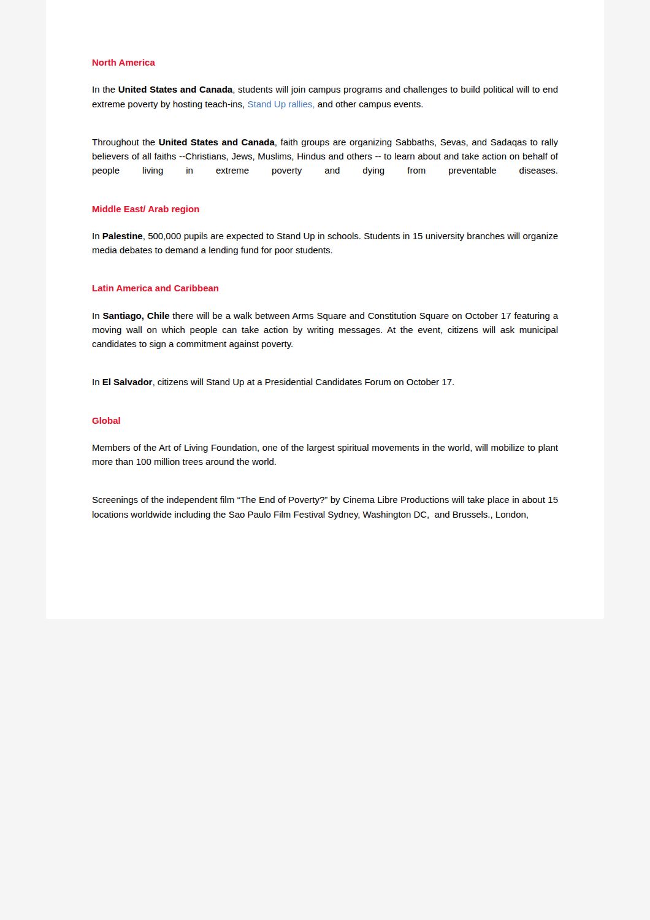North America
In the United States and Canada, students will join campus programs and challenges to build political will to end extreme poverty by hosting teach-ins, Stand Up rallies, and other campus events.
Throughout the United States and Canada, faith groups are organizing Sabbaths, Sevas, and Sadaqas to rally believers of all faiths --Christians, Jews, Muslims, Hindus and others -- to learn about and take action on behalf of people living in extreme poverty and dying from preventable diseases.
Middle East/ Arab region
In Palestine, 500,000 pupils are expected to Stand Up in schools. Students in 15 university branches will organize media debates to demand a lending fund for poor students.
Latin America and Caribbean
In Santiago, Chile there will be a walk between Arms Square and Constitution Square on October 17 featuring a moving wall on which people can take action by writing messages. At the event, citizens will ask municipal candidates to sign a commitment against poverty.
In El Salvador, citizens will Stand Up at a Presidential Candidates Forum on October 17.
Global
Members of the Art of Living Foundation, one of the largest spiritual movements in the world, will mobilize to plant more than 100 million trees around the world.
Screenings of the independent film “The End of Poverty?” by Cinema Libre Productions will take place in about 15 locations worldwide including the Sao Paulo Film Festival Sydney, Washington DC, and Brussels., London,